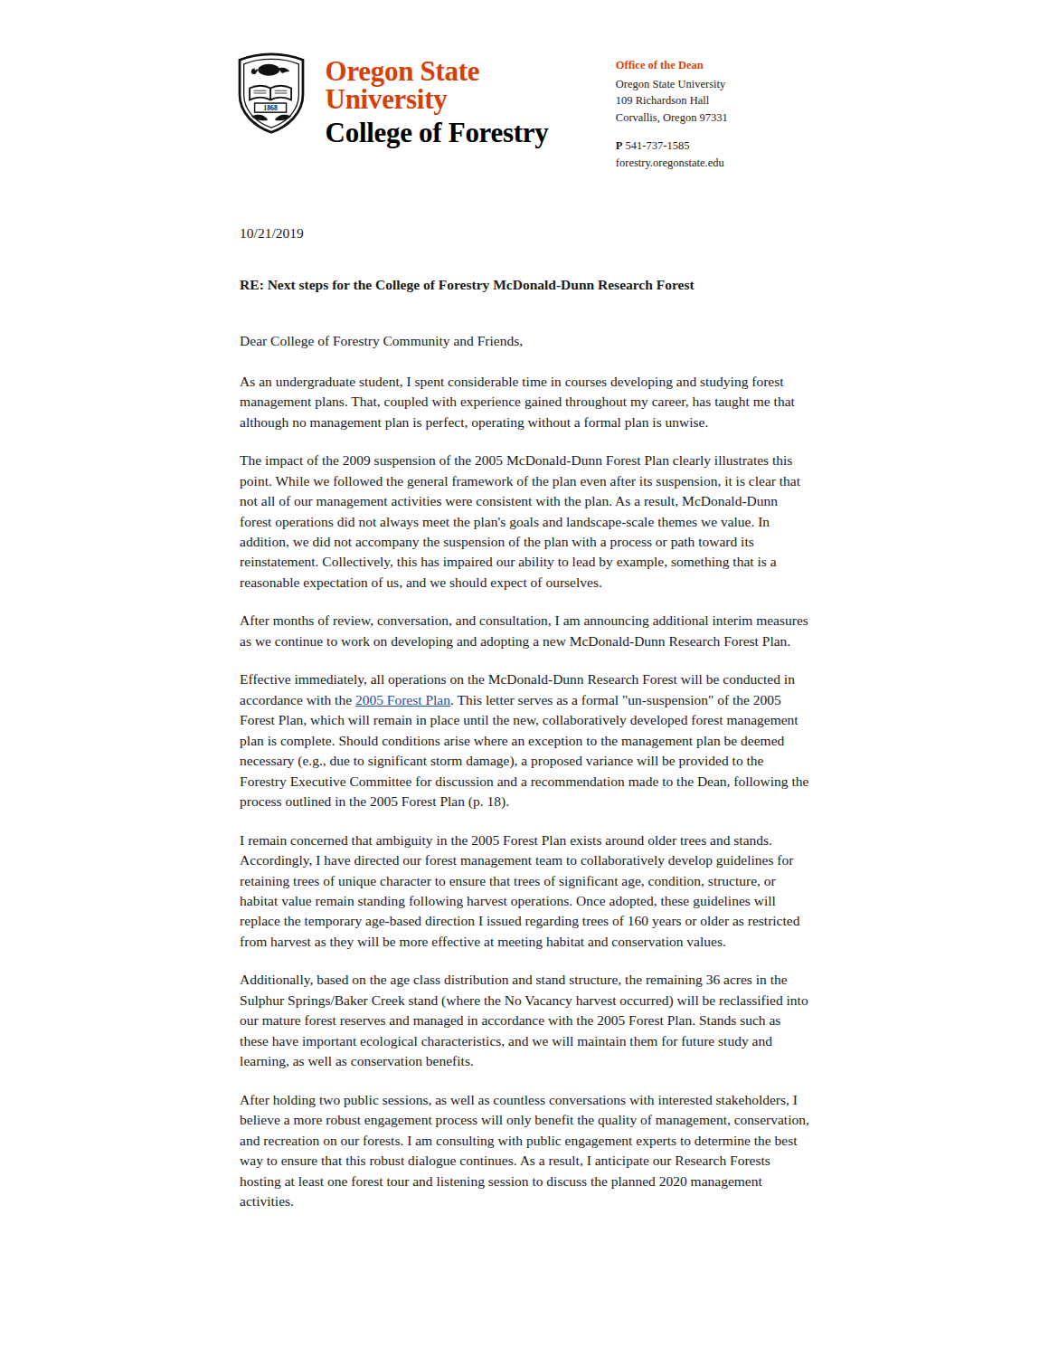1868
Oregon State University College of Forestry
Office of the Dean Oregon State University
109 Richardson Hall
Corvallis, Oregon 97331 P 541-737-1585
forestry.oregonstate.edu
10/21/2019
RE: Next steps for the College of Forestry McDonald-Dunn Research Forest
Dear College of Forestry Community and Friends,
As an undergraduate student, I spent considerable time in courses developing and studying forest management plans. That, coupled with experience gained throughout my career, has taught me that although no management plan is perfect, operating without a formal plan is unwise.
The impact of the 2009 suspension of the 2005 McDonald-Dunn Forest Plan clearly illustrates this point. While we followed the general framework of the plan even after its suspension, it is clear that not all of our management activities were consistent with the plan. As a result, McDonald-Dunn forest operations did not always meet the plan's goals and landscape-scale themes we value. In addition, we did not accompany the suspension of the plan with a process or path toward its reinstatement. Collectively, this has impaired our ability to lead by example, something that is a reasonable expectation of us, and we should expect of ourselves.
After months of review, conversation, and consultation, I am announcing additional interim measures as we continue to work on developing and adopting a new McDonald-Dunn Research Forest Plan.
Effective immediately, all operations on the McDonald-Dunn Research Forest will be conducted in accordance with the 2005 Forest Plan. This letter serves as a formal "un-suspension" of the 2005 Forest Plan, which will remain in place until the new, collaboratively developed forest management plan is complete. Should conditions arise where an exception to the management plan be deemed necessary (e.g., due to significant storm damage), a proposed variance will be provided to the Forestry Executive Committee for discussion and a recommendation made to the Dean, following the process outlined in the 2005 Forest Plan (p. 18).
I remain concerned that ambiguity in the 2005 Forest Plan exists around older trees and stands. Accordingly, I have directed our forest management team to collaboratively develop guidelines for retaining trees of unique character to ensure that trees of significant age, condition, structure, or habitat value remain standing following harvest operations. Once adopted, these guidelines will replace the temporary age-based direction I issued regarding trees of 160 years or older as restricted from harvest as they will be more effective at meeting habitat and conservation values.
Additionally, based on the age class distribution and stand structure, the remaining 36 acres in the Sulphur Springs/Baker Creek stand (where the No Vacancy harvest occurred) will be reclassified into our mature forest reserves and managed in accordance with the 2005 Forest Plan. Stands such as these have important ecological characteristics, and we will maintain them for future study and learning, as well as conservation benefits.
After holding two public sessions, as well as countless conversations with interested stakeholders, I believe a more robust engagement process will only benefit the quality of management, conservation, and recreation on our forests. I am consulting with public engagement experts to determine the best way to ensure that this robust dialogue continues. As a result, I anticipate our Research Forests hosting at least one forest tour and listening session to discuss the planned 2020 management activities.